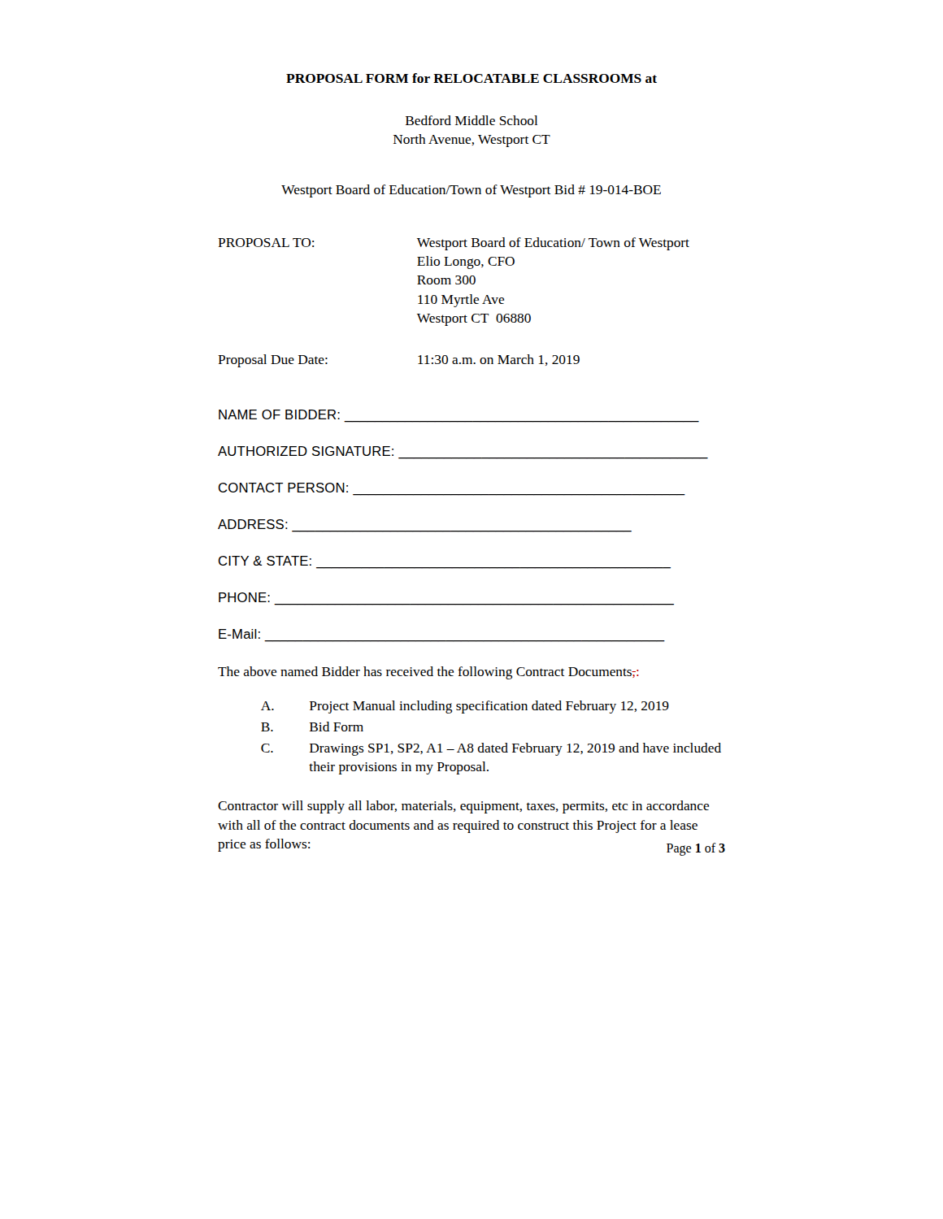PROPOSAL FORM for RELOCATABLE CLASSROOMS at
Bedford Middle School
North Avenue, Westport CT
Westport Board of Education/Town of Westport Bid # 19-014-BOE
| PROPOSAL TO: | Westport Board of Education/ Town of Westport Elio Longo, CFO Room 300 110 Myrtle Ave Westport CT 06880 |
| Proposal Due Date: | 11:30 a.m. on March 1, 2019 |
NAME OF BIDDER: _______________________________________________
AUTHORIZED SIGNATURE: _________________________________________
CONTACT PERSON: ____________________________________________
ADDRESS: _____________________________________________
CITY & STATE: _______________________________________________
PHONE: _____________________________________________________
E-Mail: _____________________________________________________
The above named Bidder has received the following Contract Documents,:
A. Project Manual including specification dated February 12, 2019
B. Bid Form
C. Drawings SP1, SP2, A1 – A8 dated February 12, 2019 and have included their provisions in my Proposal.
Contractor will supply all labor, materials, equipment, taxes, permits, etc in accordance with all of the contract documents and as required to construct this Project for a lease price as follows:
Page 1 of 3